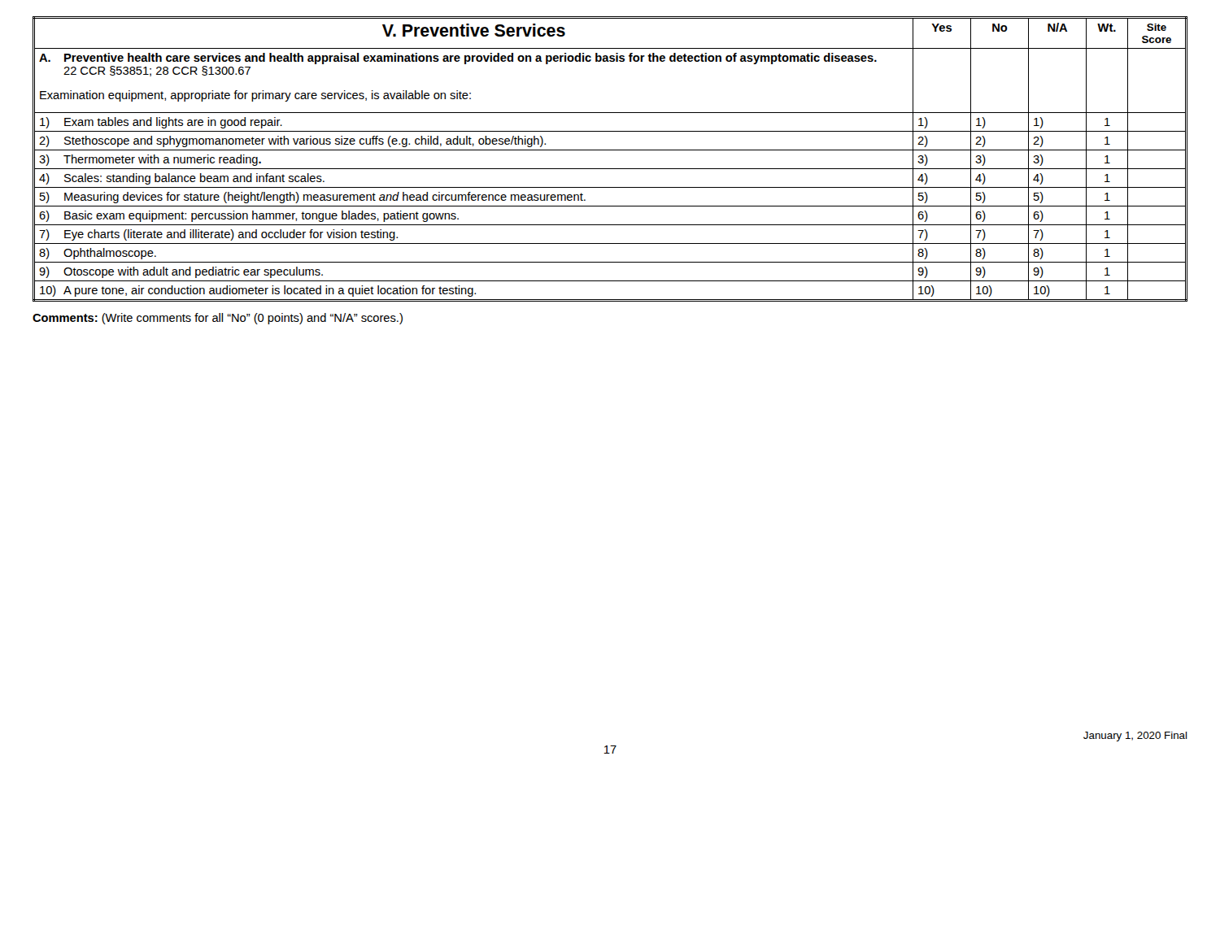| V. Preventive Services | Yes | No | N/A | Wt. | Site Score |
| --- | --- | --- | --- | --- | --- |
| A. Preventive health care services and health appraisal examinations are provided on a periodic basis for the detection of asymptomatic diseases. 22 CCR §53851; 28 CCR §1300.67 Examination equipment, appropriate for primary care services, is available on site: | | | | | |
| 1) Exam tables and lights are in good repair. | 1) | 1) | 1) | 1 | |
| 2) Stethoscope and sphygmomanometer with various size cuffs (e.g. child, adult, obese/thigh). | 2) | 2) | 2) | 1 | |
| 3) Thermometer with a numeric reading . | 3) | 3) | 3) | 1 | |
| 4) Scales: standing balance beam and infant scales. | 4) | 4) | 4) | 1 | |
| 5) Measuring devices for stature (height/length) measurement and head circumference measurement. | 5) | 5) | 5) | 1 | |
| 6) Basic exam equipment: percussion hammer, tongue blades, patient gowns. | 6) | 6) | 6) | 1 | |
| 7) Eye charts (literate and illiterate) and occluder for vision testing. | 7) | 7) | 7) | 1 | |
| 8) Ophthalmoscope. | 8) | 8) | 8) | 1 | |
| 9) Otoscope with adult and pediatric ear speculums. | 9) | 9) | 9) | 1 | |
| 10) A pure tone, air conduction audiometer is located in a quiet location for testing. | 10) | 10) | 10) | 1 | |
Comments: (Write comments for all “No” (0 points) and “N/A” scores.)
January 1, 2020 Final
17